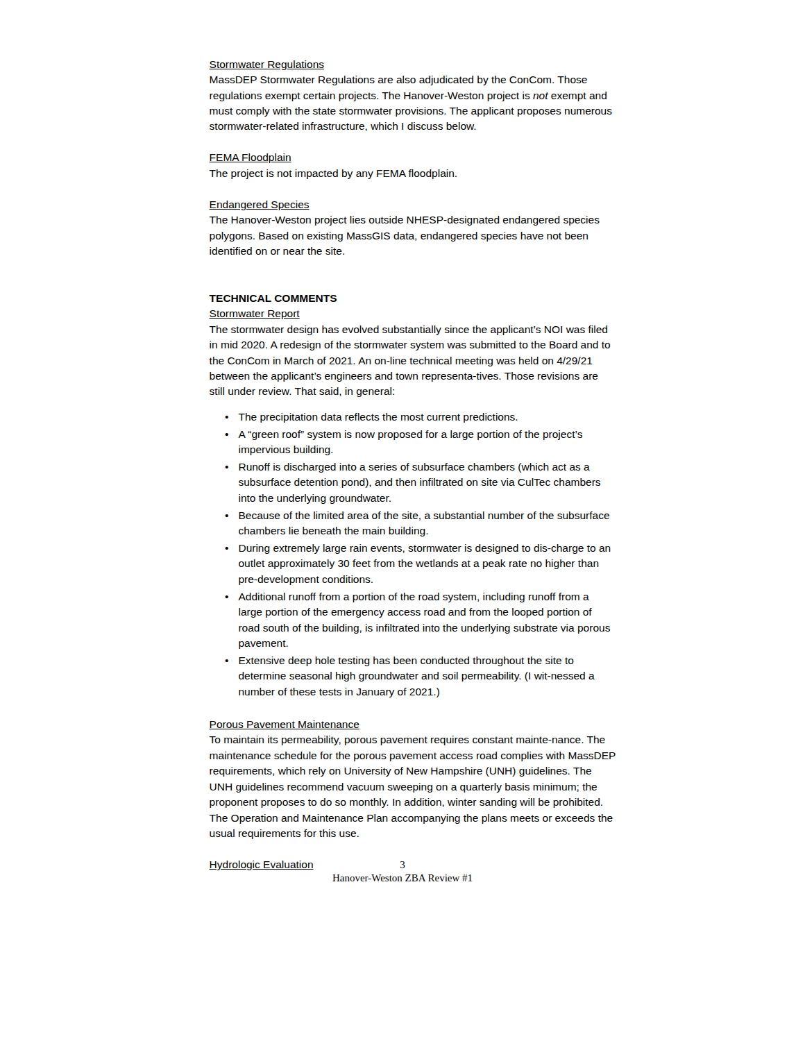Stormwater Regulations
MassDEP Stormwater Regulations are also adjudicated by the ConCom. Those regulations exempt certain projects. The Hanover-Weston project is not exempt and must comply with the state stormwater provisions. The applicant proposes numerous stormwater-related infrastructure, which I discuss below.
FEMA Floodplain
The project is not impacted by any FEMA floodplain.
Endangered Species
The Hanover-Weston project lies outside NHESP-designated endangered species polygons. Based on existing MassGIS data, endangered species have not been identified on or near the site.
TECHNICAL COMMENTS
Stormwater Report
The stormwater design has evolved substantially since the applicant’s NOI was filed in mid 2020. A redesign of the stormwater system was submitted to the Board and to the ConCom in March of 2021. An on-line technical meeting was held on 4/29/21 between the applicant’s engineers and town representa-tives. Those revisions are still under review. That said, in general:
The precipitation data reflects the most current predictions.
A “green roof” system is now proposed for a large portion of the project’s impervious building.
Runoff is discharged into a series of subsurface chambers (which act as a subsurface detention pond), and then infiltrated on site via CulTec chambers into the underlying groundwater.
Because of the limited area of the site, a substantial number of the subsurface chambers lie beneath the main building.
During extremely large rain events, stormwater is designed to dis-charge to an outlet approximately 30 feet from the wetlands at a peak rate no higher than pre-development conditions.
Additional runoff from a portion of the road system, including runoff from a large portion of the emergency access road and from the looped portion of road south of the building, is infiltrated into the underlying substrate via porous pavement.
Extensive deep hole testing has been conducted throughout the site to determine seasonal high groundwater and soil permeability. (I wit-nessed a number of these tests in January of 2021.)
Porous Pavement Maintenance
To maintain its permeability, porous pavement requires constant mainte-nance. The maintenance schedule for the porous pavement access road complies with MassDEP requirements, which rely on University of New Hampshire (UNH) guidelines. The UNH guidelines recommend vacuum sweeping on a quarterly basis minimum; the proponent proposes to do so monthly. In addition, winter sanding will be prohibited. The Operation and Maintenance Plan accompanying the plans meets or exceeds the usual requirements for this use.
Hydrologic Evaluation
3 Hanover-Weston ZBA Review #1